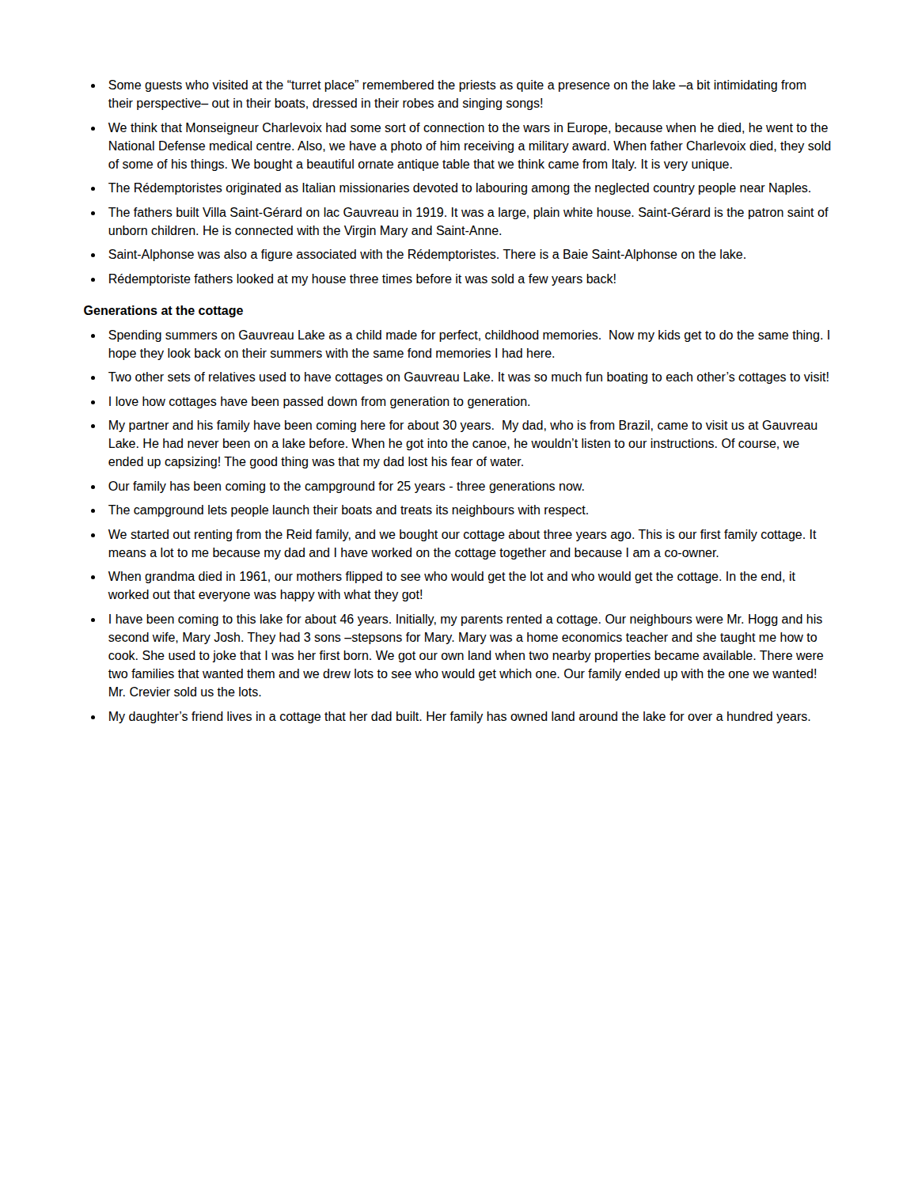Some guests who visited at the “turret place” remembered the priests as quite a presence on the lake –a bit intimidating from their perspective– out in their boats, dressed in their robes and singing songs!
We think that Monseigneur Charlevoix had some sort of connection to the wars in Europe, because when he died, he went to the National Defense medical centre. Also, we have a photo of him receiving a military award. When father Charlevoix died, they sold of some of his things. We bought a beautiful ornate antique table that we think came from Italy. It is very unique.
The Rédemptoristes originated as Italian missionaries devoted to labouring among the neglected country people near Naples.
The fathers built Villa Saint-Gérard on lac Gauvreau in 1919. It was a large, plain white house. Saint-Gérard is the patron saint of unborn children. He is connected with the Virgin Mary and Saint-Anne.
Saint-Alphonse was also a figure associated with the Rédemptoristes. There is a Baie Saint-Alphonse on the lake.
Rédemptoriste fathers looked at my house three times before it was sold a few years back!
Generations at the cottage
Spending summers on Gauvreau Lake as a child made for perfect, childhood memories. Now my kids get to do the same thing. I hope they look back on their summers with the same fond memories I had here.
Two other sets of relatives used to have cottages on Gauvreau Lake. It was so much fun boating to each other’s cottages to visit!
I love how cottages have been passed down from generation to generation.
My partner and his family have been coming here for about 30 years. My dad, who is from Brazil, came to visit us at Gauvreau Lake. He had never been on a lake before. When he got into the canoe, he wouldn’t listen to our instructions. Of course, we ended up capsizing! The good thing was that my dad lost his fear of water.
Our family has been coming to the campground for 25 years - three generations now.
The campground lets people launch their boats and treats its neighbours with respect.
We started out renting from the Reid family, and we bought our cottage about three years ago. This is our first family cottage. It means a lot to me because my dad and I have worked on the cottage together and because I am a co-owner.
When grandma died in 1961, our mothers flipped to see who would get the lot and who would get the cottage. In the end, it worked out that everyone was happy with what they got!
I have been coming to this lake for about 46 years. Initially, my parents rented a cottage. Our neighbours were Mr. Hogg and his second wife, Mary Josh. They had 3 sons –stepsons for Mary. Mary was a home economics teacher and she taught me how to cook. She used to joke that I was her first born. We got our own land when two nearby properties became available. There were two families that wanted them and we drew lots to see who would get which one. Our family ended up with the one we wanted! Mr. Crevier sold us the lots.
My daughter’s friend lives in a cottage that her dad built. Her family has owned land around the lake for over a hundred years.